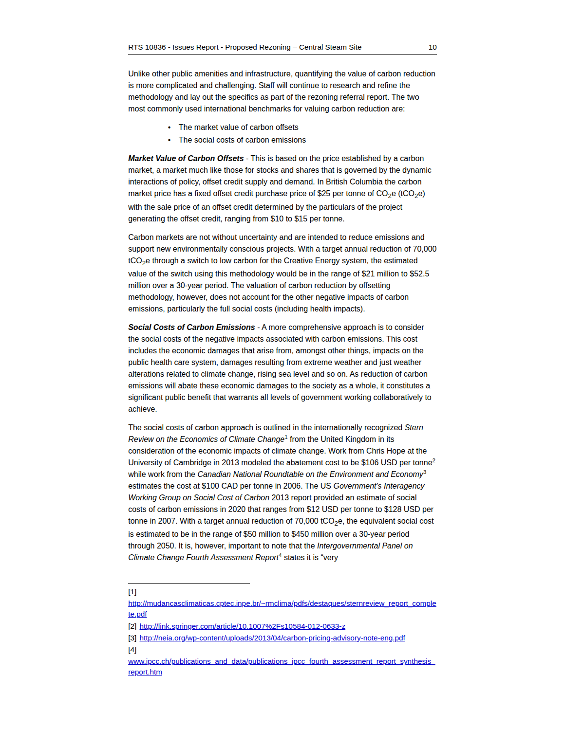RTS 10836 - Issues Report - Proposed Rezoning – Central Steam Site
10
Unlike other public amenities and infrastructure, quantifying the value of carbon reduction is more complicated and challenging. Staff will continue to research and refine the methodology and lay out the specifics as part of the rezoning referral report. The two most commonly used international benchmarks for valuing carbon reduction are:
The market value of carbon offsets
The social costs of carbon emissions
Market Value of Carbon Offsets - This is based on the price established by a carbon market, a market much like those for stocks and shares that is governed by the dynamic interactions of policy, offset credit supply and demand. In British Columbia the carbon market price has a fixed offset credit purchase price of $25 per tonne of CO2e (tCO2e) with the sale price of an offset credit determined by the particulars of the project generating the offset credit, ranging from $10 to $15 per tonne.
Carbon markets are not without uncertainty and are intended to reduce emissions and support new environmentally conscious projects. With a target annual reduction of 70,000 tCO2e through a switch to low carbon for the Creative Energy system, the estimated value of the switch using this methodology would be in the range of $21 million to $52.5 million over a 30-year period. The valuation of carbon reduction by offsetting methodology, however, does not account for the other negative impacts of carbon emissions, particularly the full social costs (including health impacts).
Social Costs of Carbon Emissions - A more comprehensive approach is to consider the social costs of the negative impacts associated with carbon emissions. This cost includes the economic damages that arise from, amongst other things, impacts on the public health care system, damages resulting from extreme weather and just weather alterations related to climate change, rising sea level and so on. As reduction of carbon emissions will abate these economic damages to the society as a whole, it constitutes a significant public benefit that warrants all levels of government working collaboratively to achieve.
The social costs of carbon approach is outlined in the internationally recognized Stern Review on the Economics of Climate Change1 from the United Kingdom in its consideration of the economic impacts of climate change. Work from Chris Hope at the University of Cambridge in 2013 modeled the abatement cost to be $106 USD per tonne2 while work from the Canadian National Roundtable on the Environment and Economy3 estimates the cost at $100 CAD per tonne in 2006. The US Government's Interagency Working Group on Social Cost of Carbon 2013 report provided an estimate of social costs of carbon emissions in 2020 that ranges from $12 USD per tonne to $128 USD per tonne in 2007. With a target annual reduction of 70,000 tCO2e, the equivalent social cost is estimated to be in the range of $50 million to $450 million over a 30-year period through 2050. It is, however, important to note that the Intergovernmental Panel on Climate Change Fourth Assessment Report4 states it is “very
[1]
http://mudancasclimaticas.cptec.inpe.br/~rmclima/pdfs/destaques/sternreview_report_complete.pdf
[2] http://link.springer.com/article/10.1007%2Fs10584-012-0633-z
[3] http://neia.org/wp-content/uploads/2013/04/carbon-pricing-advisory-note-eng.pdf
[4]
www.ipcc.ch/publications_and_data/publications_ipcc_fourth_assessment_report_synthesis_report.htm